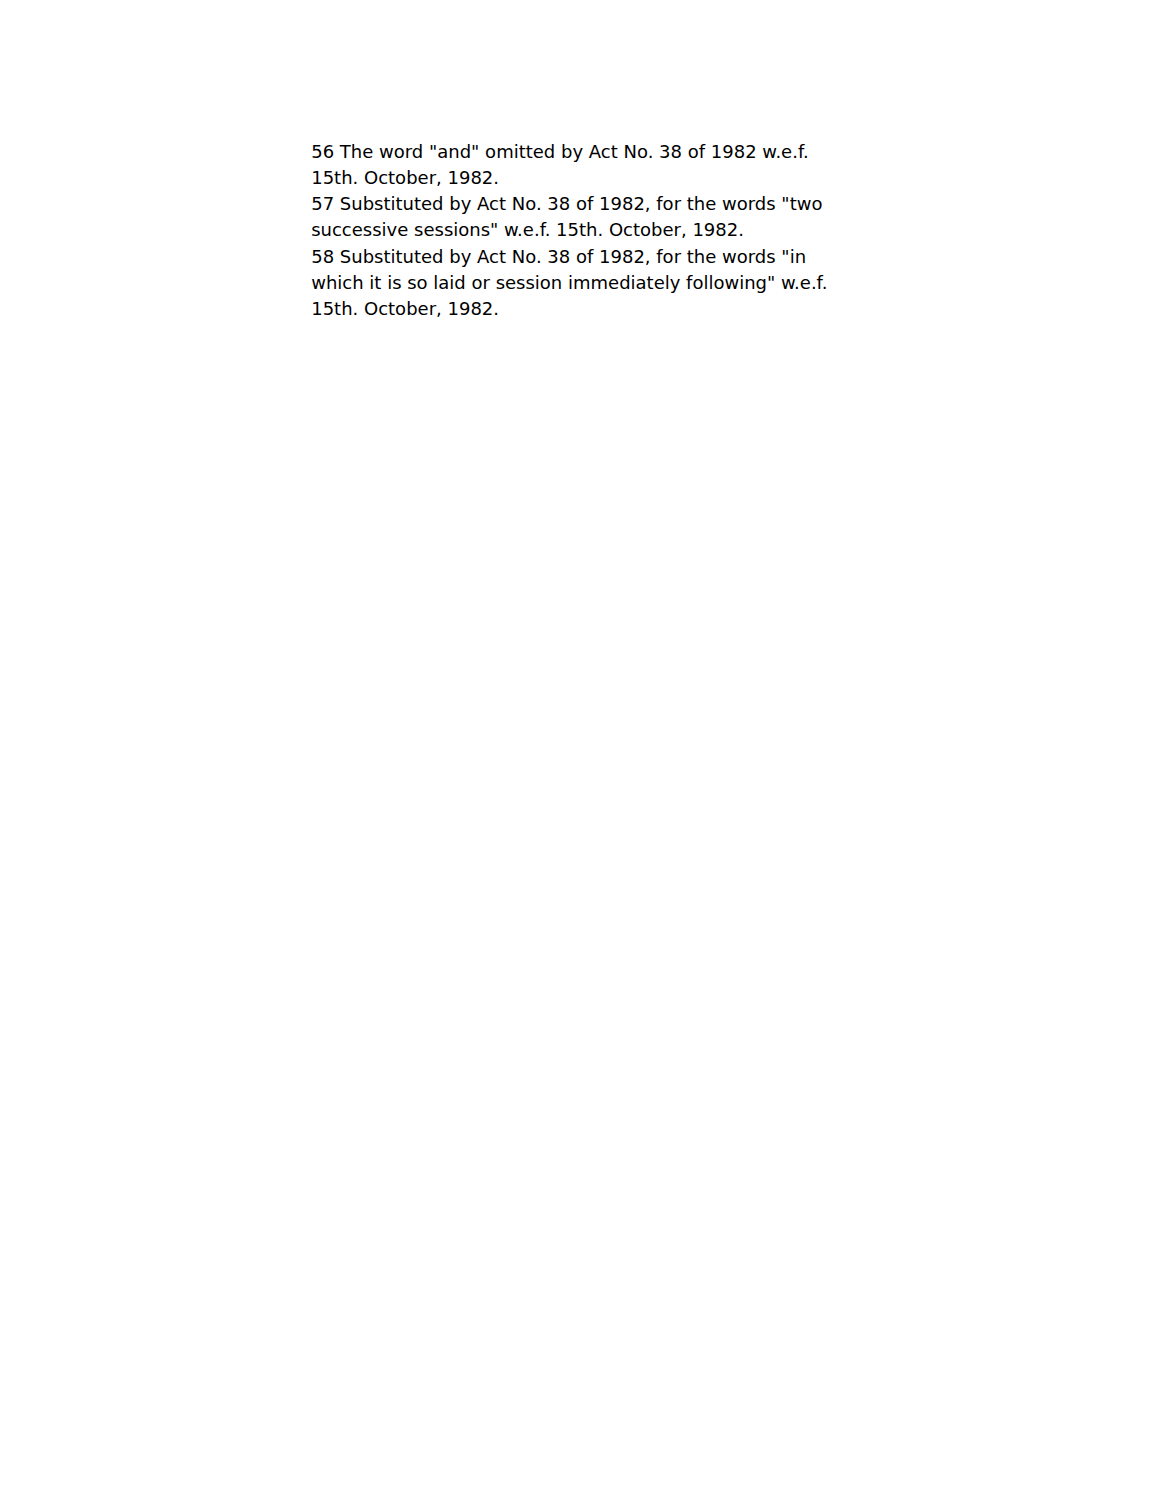56 The word "and" omitted by Act No. 38 of 1982 w.e.f. 15th. October, 1982.
57 Substituted by Act No. 38 of 1982, for the words "two successive sessions" w.e.f. 15th. October, 1982.
58 Substituted by Act No. 38 of 1982, for the words "in which it is so laid or session immediately following" w.e.f. 15th. October, 1982.